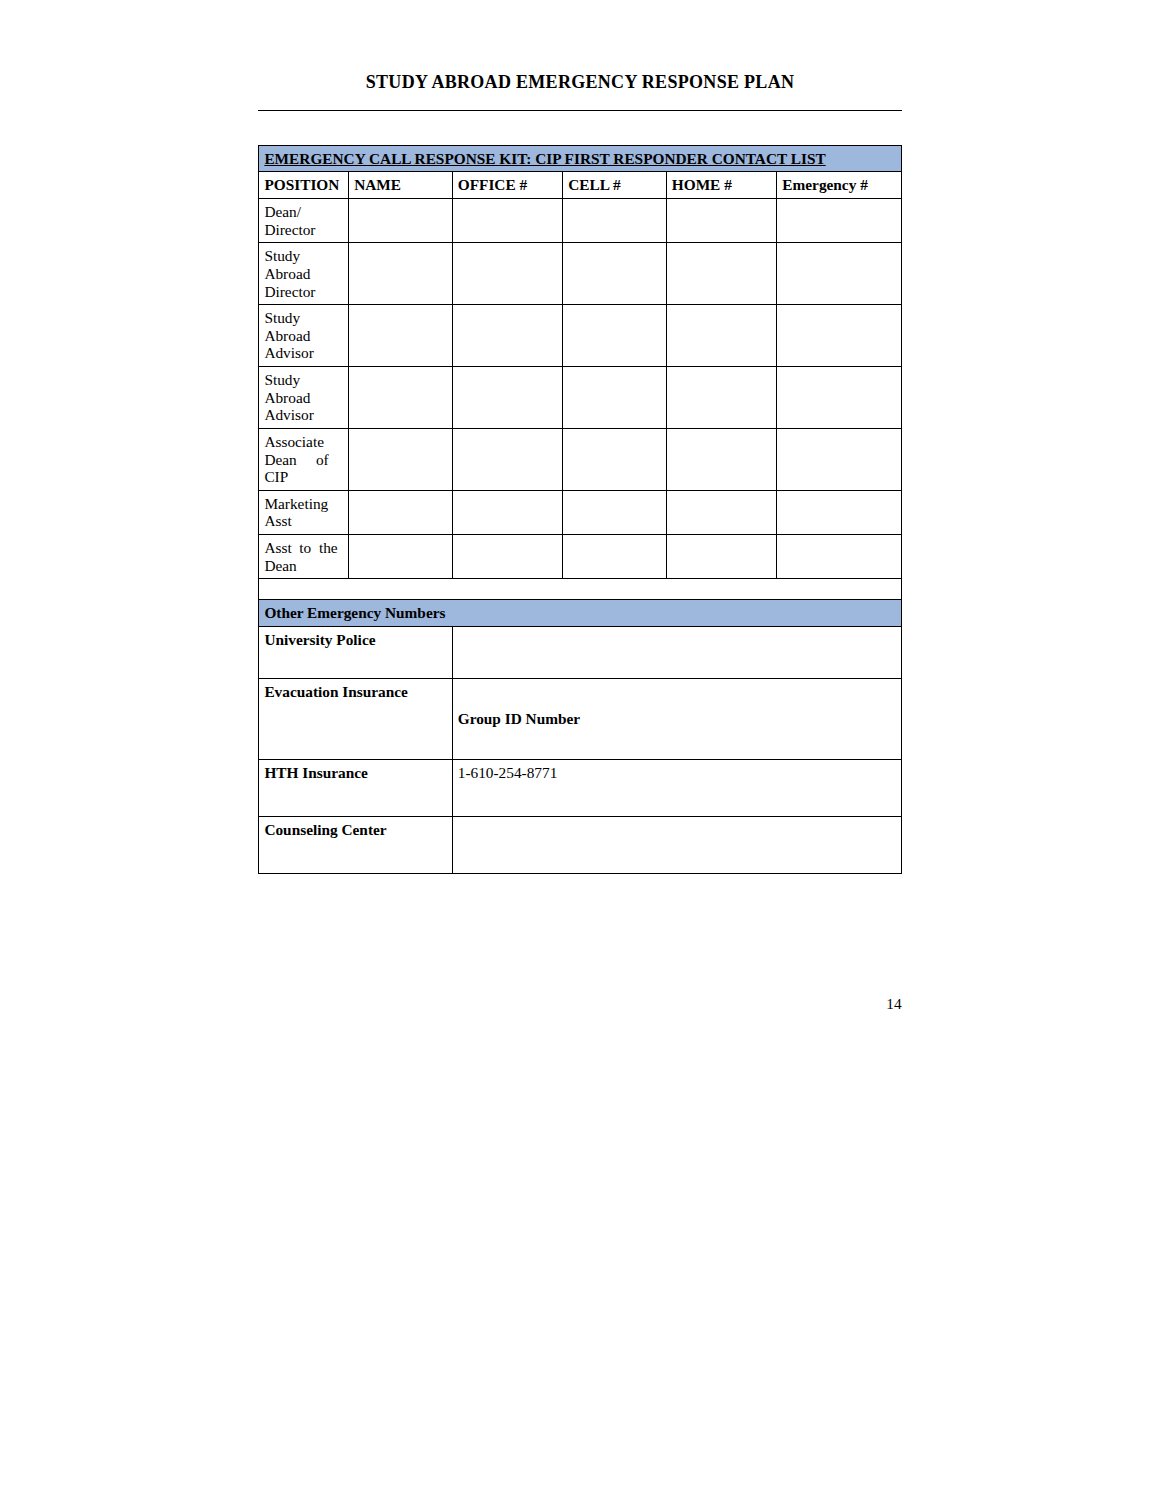STUDY ABROAD EMERGENCY RESPONSE PLAN
| EMERGENCY CALL RESPONSE KIT: CIP FIRST RESPONDER CONTACT LIST |
| POSITION | NAME | OFFICE # | CELL # | HOME # | Emergency # |
| Dean/ Director | | | | | |
| Study Abroad Director | | | | | |
| Study Abroad Advisor | | | | | |
| Study Abroad Advisor | | | | | |
| Associate Dean of CIP | | | | | |
| Marketing Asst | | | | | |
| Asst to the Dean | | | | | |
| Other Emergency Numbers |
| University Police | |
| Evacuation Insurance | Group ID Number |
| HTH Insurance | 1-610-254-8771 |
| Counseling Center | |
14